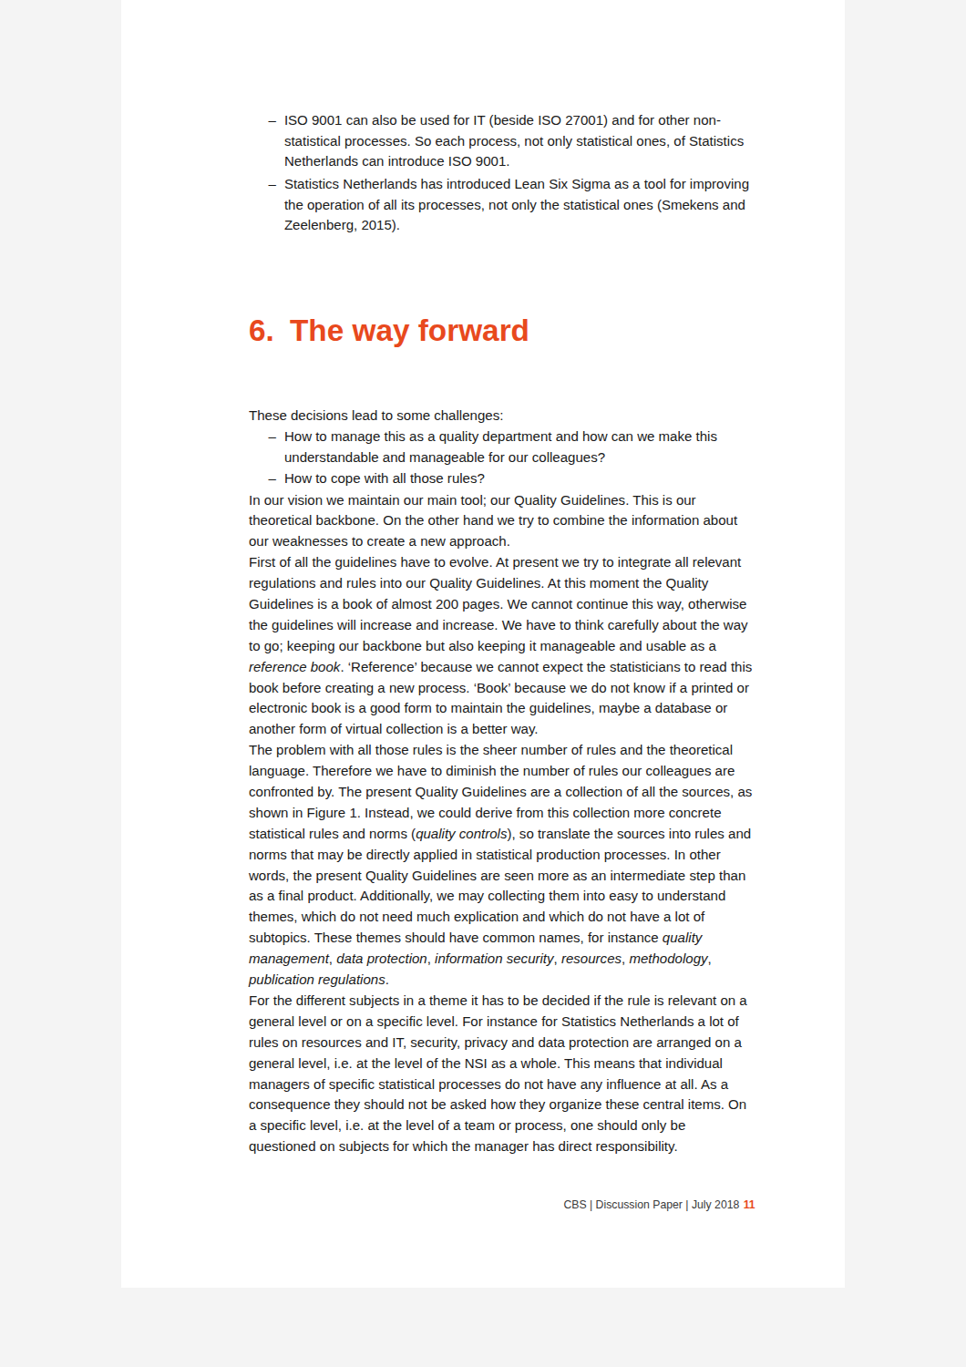ISO 9001 can also be used for IT (beside ISO 27001) and for other non-statistical processes. So each process, not only statistical ones, of Statistics Netherlands can introduce ISO 9001.
Statistics Netherlands has introduced Lean Six Sigma as a tool for improving the operation of all its processes, not only the statistical ones (Smekens and Zeelenberg, 2015).
6. The way forward
These decisions lead to some challenges:
How to manage this as a quality department and how can we make this understandable and manageable for our colleagues?
How to cope with all those rules?
In our vision we maintain our main tool; our Quality Guidelines. This is our theoretical backbone. On the other hand we try to combine the information about our weaknesses to create a new approach.
First of all the guidelines have to evolve. At present we try to integrate all relevant regulations and rules into our Quality Guidelines. At this moment the Quality Guidelines is a book of almost 200 pages. We cannot continue this way, otherwise the guidelines will increase and increase. We have to think carefully about the way to go; keeping our backbone but also keeping it manageable and usable as a reference book. ‘Reference’ because we cannot expect the statisticians to read this book before creating a new process. ‘Book’ because we do not know if a printed or electronic book is a good form to maintain the guidelines, maybe a database or another form of virtual collection is a better way.
The problem with all those rules is the sheer number of rules and the theoretical language. Therefore we have to diminish the number of rules our colleagues are confronted by. The present Quality Guidelines are a collection of all the sources, as shown in Figure 1. Instead, we could derive from this collection more concrete statistical rules and norms (quality controls), so translate the sources into rules and norms that may be directly applied in statistical production processes. In other words, the present Quality Guidelines are seen more as an intermediate step than as a final product. Additionally, we may collecting them into easy to understand themes, which do not need much explication and which do not have a lot of subtopics. These themes should have common names, for instance quality management, data protection, information security, resources, methodology, publication regulations.
For the different subjects in a theme it has to be decided if the rule is relevant on a general level or on a specific level. For instance for Statistics Netherlands a lot of rules on resources and IT, security, privacy and data protection are arranged on a general level, i.e. at the level of the NSI as a whole. This means that individual managers of specific statistical processes do not have any influence at all. As a consequence they should not be asked how they organize these central items. On a specific level, i.e. at the level of a team or process, one should only be questioned on subjects for which the manager has direct responsibility.
CBS | Discussion Paper | July 201811